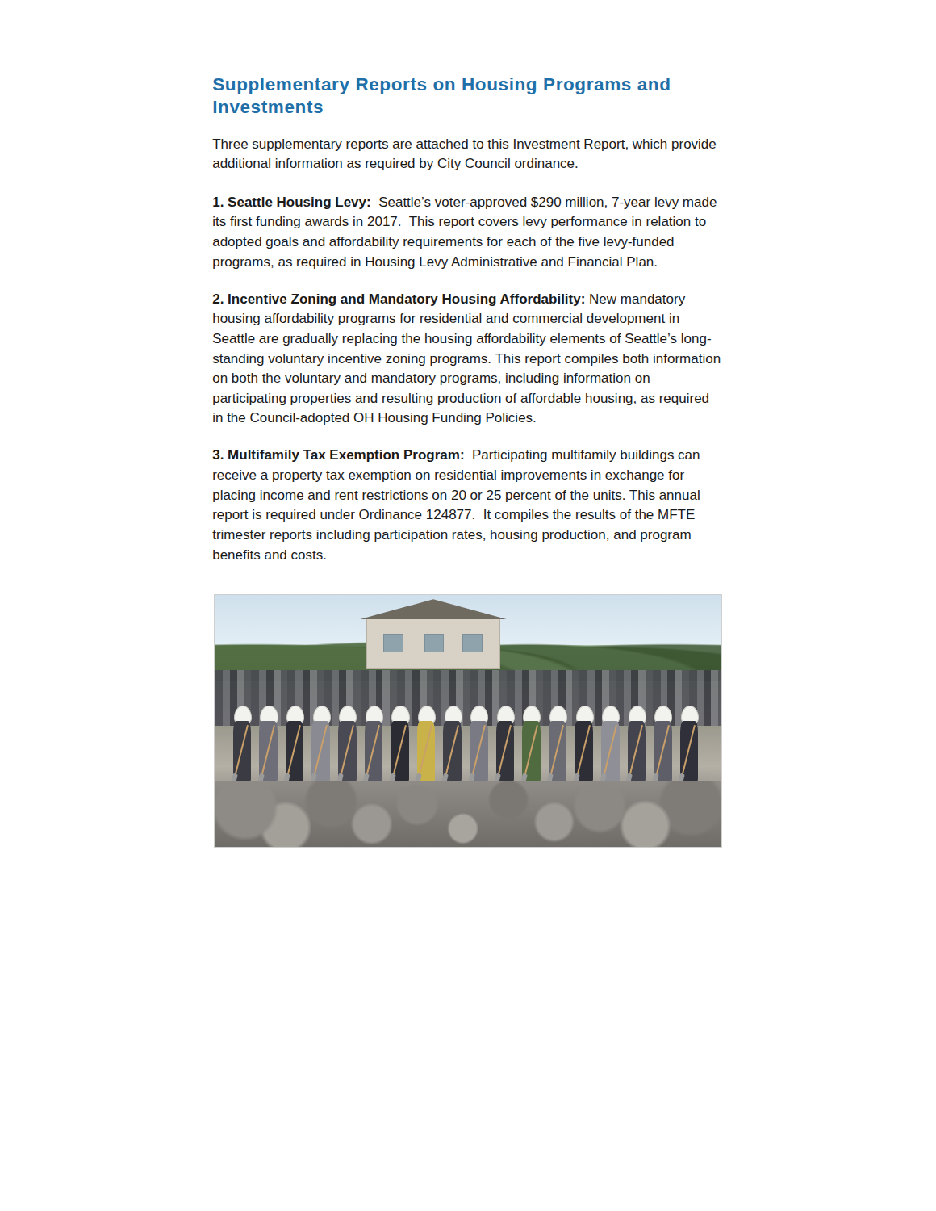Supplementary Reports on Housing Programs and Investments
Three supplementary reports are attached to this Investment Report, which provide additional information as required by City Council ordinance.
1. Seattle Housing Levy: Seattle’s voter-approved $290 million, 7-year levy made its first funding awards in 2017. This report covers levy performance in relation to adopted goals and affordability requirements for each of the five levy-funded programs, as required in Housing Levy Administrative and Financial Plan.
2. Incentive Zoning and Mandatory Housing Affordability: New mandatory housing affordability programs for residential and commercial development in Seattle are gradually replacing the housing affordability elements of Seattle’s long-standing voluntary incentive zoning programs. This report compiles both information on both the voluntary and mandatory programs, including information on participating properties and resulting production of affordable housing, as required in the Council-adopted OH Housing Funding Policies.
3. Multifamily Tax Exemption Program: Participating multifamily buildings can receive a property tax exemption on residential improvements in exchange for placing income and rent restrictions on 20 or 25 percent of the units. This annual report is required under Ordinance 124877. It compiles the results of the MFTE trimester reports including participation rates, housing production, and program benefits and costs.